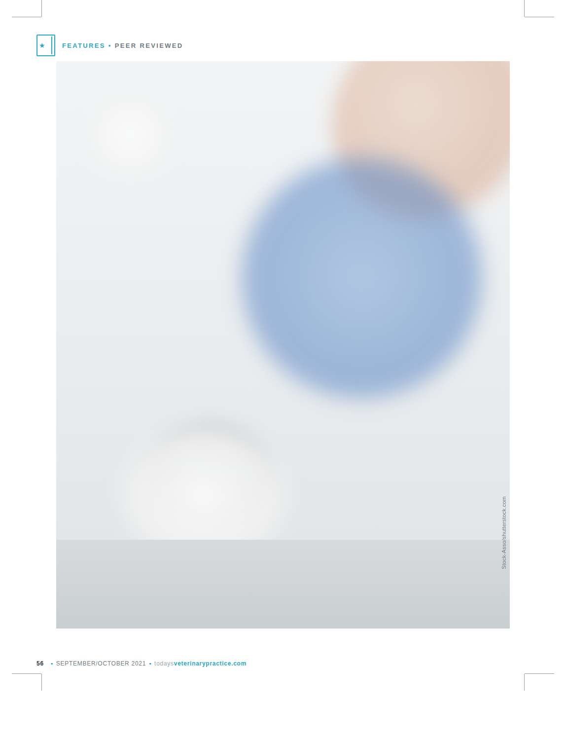FEATURES▪PEER REVIEWED
Stock-Asso/shutterstock.com
56▪SEPTEMBER/OCTOBER 2021▪todaysveterinarypractice.com